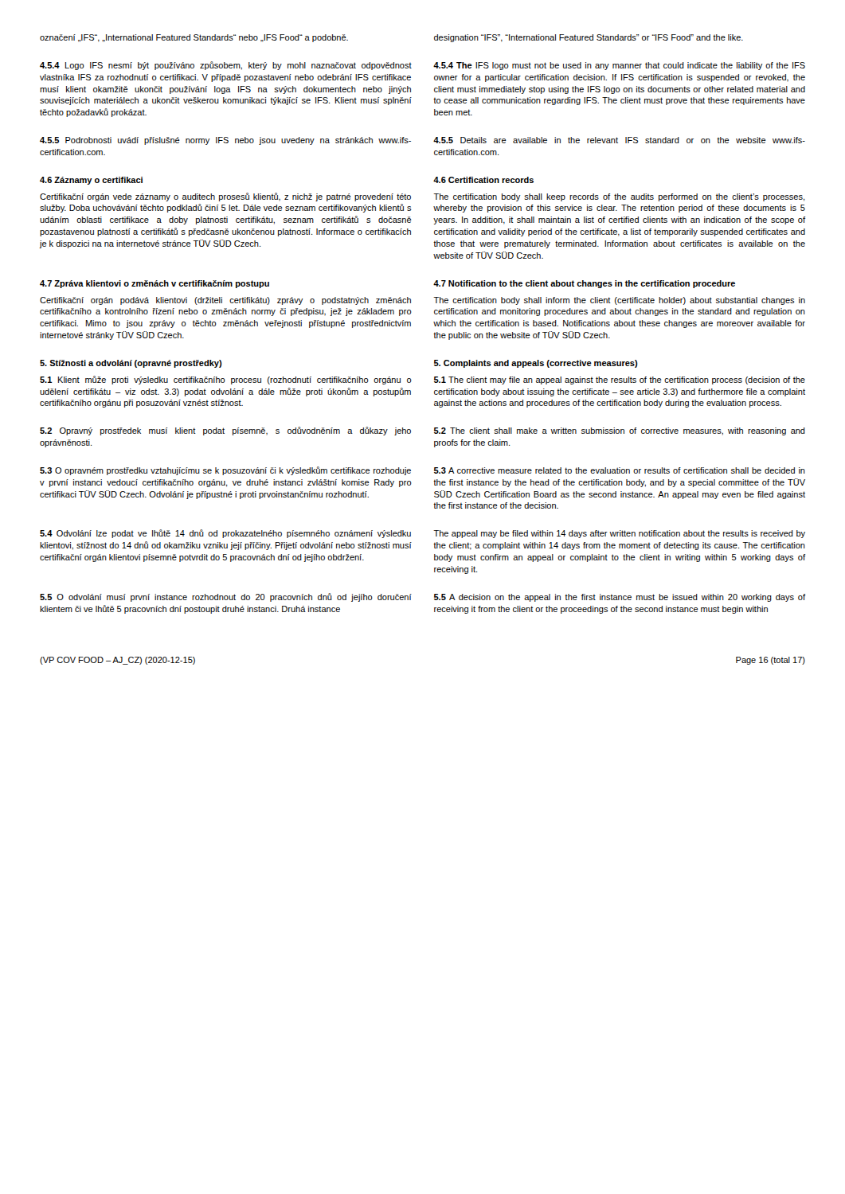| označení „IFS“, „International Featured Standards“ nebo „IFS Food“ a podobně. | designation “IFS”, “International Featured Standards” or “IFS Food” and the like. |
| 4.5.4 Logo IFS nesmí být používáno způsobem, který by mohl naznačovat odpovědnost vlastníka IFS za rozhodnutí o certifikaci. V případě pozastavení nebo odebrání IFS certifikace musí klient okamžitě ukončit používání loga IFS na svých dokumentech nebo jiných souvisejících materiálech a ukončit veškerou komunikaci týkající se IFS. Klient musí splnění těchto požadavků prokázat. | 4.5.4 The IFS logo must not be used in any manner that could indicate the liability of the IFS owner for a particular certification decision. If IFS certification is suspended or revoked, the client must immediately stop using the IFS logo on its documents or other related material and to cease all communication regarding IFS. The client must prove that these requirements have been met. |
| 4.5.5 Podrobnosti uvádí příslušné normy IFS nebo jsou uvedeny na stránkách www.ifs-certification.com. | 4.5.5 Details are available in the relevant IFS standard or on the website www.ifs-certification.com. |
| 4.6 Záznamy o certifikaci Certifikační orgán vede záznamy o auditech prosesů klientů, z nichž je patrné provedení této služby. Doba uchovávání těchto podkladů činí 5 let. Dále vede seznam certifikovaných klientů s udáním oblasti certifikace a doby platnosti certifikátu, seznam certifikátů s dočasně pozastavenou platností a certifikátů s předčasně ukončenou platností. Informace o certifikacích je k dispozici na na internetové stránce TÜV SÜD Czech. | 4.6 Certification records The certification body shall keep records of the audits performed on the client’s processes, whereby the provision of this service is clear. The retention period of these documents is 5 years. In addition, it shall maintain a list of certified clients with an indication of the scope of certification and validity period of the certificate, a list of temporarily suspended certificates and those that were prematurely terminated. Information about certificates is available on the website of TÜV SÜD Czech. |
| 4.7 Zpráva klientovi o změnách v certifikačním postupu Certifikační orgán podává klientovi (držiteli certifikátu) zprávy o podstatných změnách certifikačního a kontrolního řízení nebo o změnách normy či předpisu, jež je základem pro certifikaci. Mimo to jsou zprávy o těchto změnách veřejnosti přístupné prostřednictvím internetové stránky TÜV SÜD Czech. | 4.7 Notification to the client about changes in the certification procedure The certification body shall inform the client (certificate holder) about substantial changes in certification and monitoring procedures and about changes in the standard and regulation on which the certification is based. Notifications about these changes are moreover available for the public on the website of TÜV SÜD Czech. |
| 5. Stížnosti a odvolání (opravné prostředky) 5.1 Klient může proti výsledku certifikačního procesu (rozhodnutí certifikačního orgánu o udělení certifikátu – viz odst. 3.3) podat odvolání a dále může proti úkonům a postupům certifikačního orgánu při posuzování vznést stížnost. | 5. Complaints and appeals (corrective measures) 5.1 The client may file an appeal against the results of the certification process (decision of the certification body about issuing the certificate – see article 3.3) and furthermore file a complaint against the actions and procedures of the certification body during the evaluation process. |
| 5.2 Opravný prostředek musí klient podat písemně, s odůvodněním a důkazy jeho oprávněnosti. | 5.2 The client shall make a written submission of corrective measures, with reasoning and proofs for the claim. |
| 5.3 O opravném prostředku vztahujícímu se k posuzování či k výsledkům certifikace rozhoduje v první instanci vedoucí certifikačního orgánu, ve druhé instanci zvláštní komise Rady pro certifikaci TÜV SÜD Czech. Odvolání je přípustné i proti prvoinstančnímu rozhodnutí. | 5.3 A corrective measure related to the evaluation or results of certification shall be decided in the first instance by the head of the certification body, and by a special committee of the TÜV SÜD Czech Certification Board as the second instance. An appeal may even be filed against the first instance of the decision. |
| 5.4 Odvolání lze podat ve lhůtě 14 dnů od prokazatelného písemného oznámení výsledku klientovi, stížnost do 14 dnů od okamžiku vzniku její příčiny. Přijetí odvolání nebo stížnosti musí certifikační orgán klientovi písemně potvrdit do 5 pracovnách dní od jejího obdržení. | The appeal may be filed within 14 days after written notification about the results is received by the client; a complaint within 14 days from the moment of detecting its cause. The certification body must confirm an appeal or complaint to the client in writing within 5 working days of receiving it. |
| 5.5 O odvolání musí první instance rozhodnout do 20 pracovních dnů od jejího doručení klientem či ve lhůtě 5 pracovních dní postoupit druhé instanci. Druhá instance | 5.5 A decision on the appeal in the first instance must be issued within 20 working days of receiving it from the client or the proceedings of the second instance must begin within |
(VP COV FOOD – AJ_CZ) (2020-12-15) Page 16 (total 17)